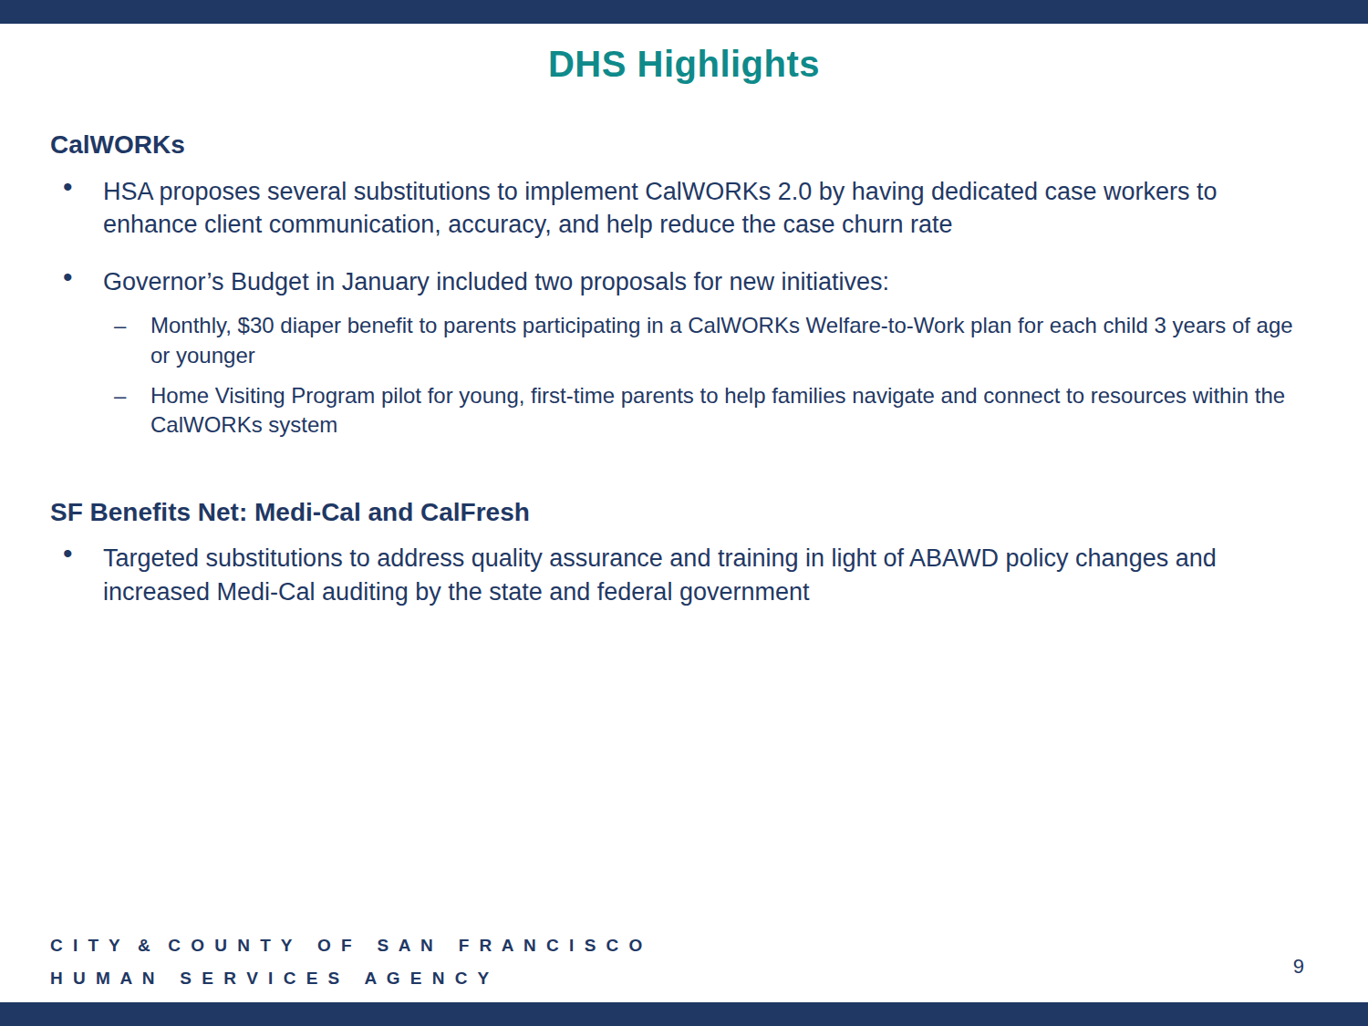DHS Highlights
CalWORKs
HSA proposes several substitutions to implement CalWORKs 2.0 by having dedicated case workers to enhance client communication, accuracy, and help reduce the case churn rate
Governor’s Budget in January included two proposals for new initiatives:
Monthly, $30 diaper benefit to parents participating in a CalWORKs Welfare-to-Work plan for each child 3 years of age or younger
Home Visiting Program pilot for young, first-time parents to help families navigate and connect to resources within the CalWORKs system
SF Benefits Net: Medi-Cal and CalFresh
Targeted substitutions to address quality assurance and training in light of ABAWD policy changes and increased Medi-Cal auditing by the state and federal government
C I T Y & C O U N T Y O F S A N F R A N C I S C O
H U M A N S E R V I C E S A G E N C Y
9